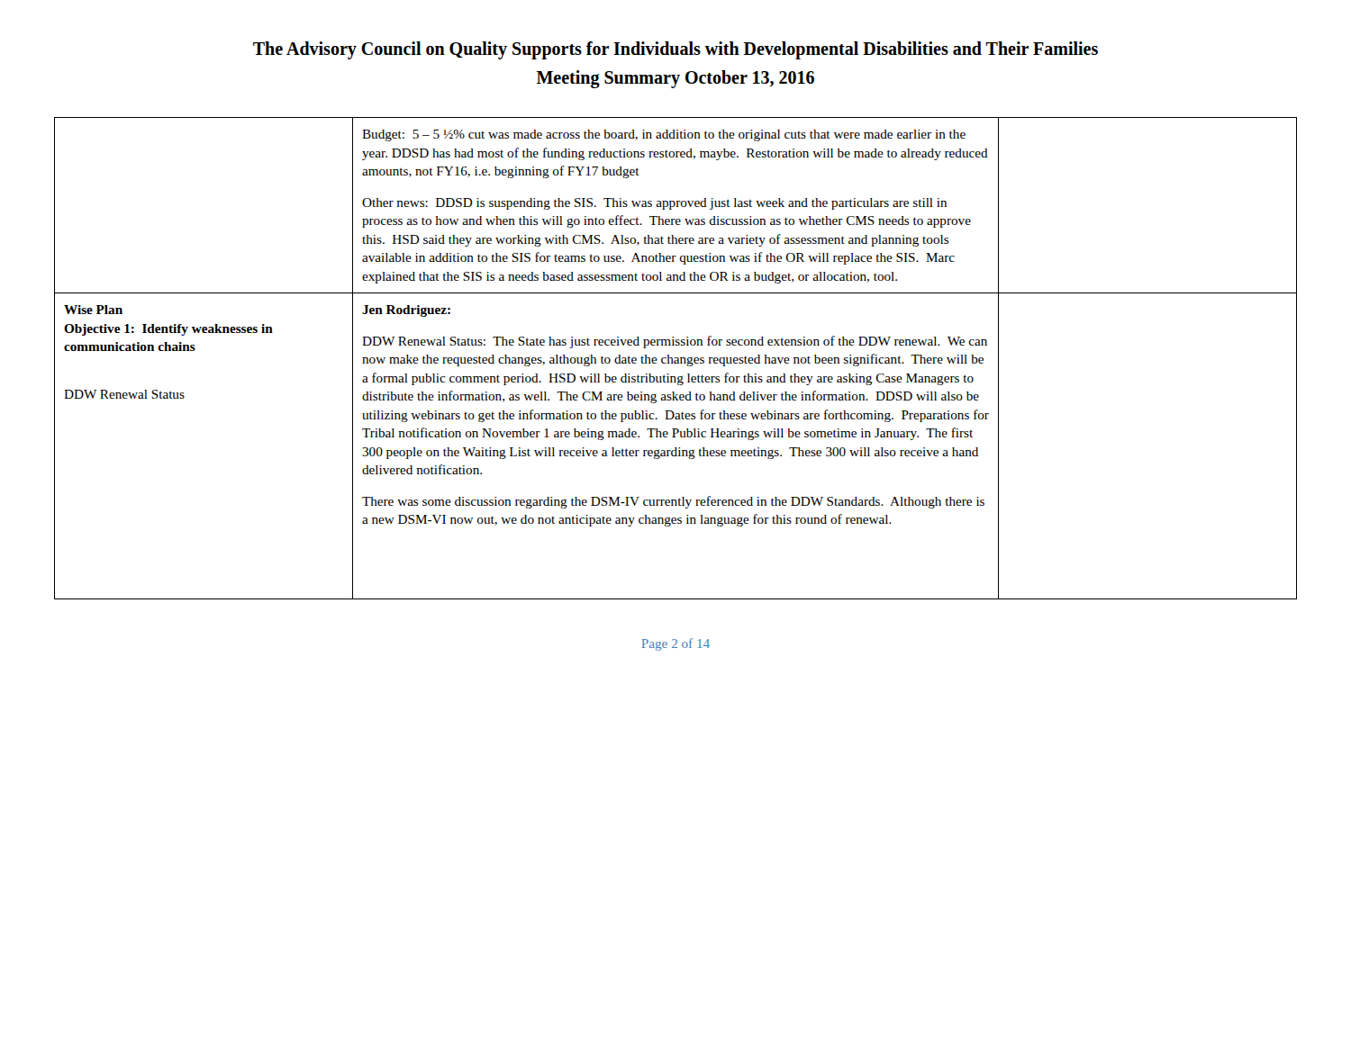The Advisory Council on Quality Supports for Individuals with Developmental Disabilities and Their Families
Meeting Summary October 13, 2016
| | Budget: 5 – 5 ½% cut was made across the board, in addition to the original cuts that were made earlier in the year. DDSD has had most of the funding reductions restored, maybe. Restoration will be made to already reduced amounts, not FY16, i.e. beginning of FY17 budget Other news: DDSD is suspending the SIS. This was approved just last week and the particulars are still in process as to how and when this will go into effect. There was discussion as to whether CMS needs to approve this. HSD said they are working with CMS. Also, that there are a variety of assessment and planning tools available in addition to the SIS for teams to use. Another question was if the OR will replace the SIS. Marc explained that the SIS is a needs based assessment tool and the OR is a budget, or allocation, tool. | |
| Wise Plan Objective 1: Identify weaknesses in communication chains DDW Renewal Status | Jen Rodriguez: DDW Renewal Status: The State has just received permission for second extension of the DDW renewal. We can now make the requested changes, although to date the changes requested have not been significant. There will be a formal public comment period. HSD will be distributing letters for this and they are asking Case Managers to distribute the information, as well. The CM are being asked to hand deliver the information. DDSD will also be utilizing webinars to get the information to the public. Dates for these webinars are forthcoming. Preparations for Tribal notification on November 1 are being made. The Public Hearings will be sometime in January. The first 300 people on the Waiting List will receive a letter regarding these meetings. These 300 will also receive a hand delivered notification. There was some discussion regarding the DSM-IV currently referenced in the DDW Standards. Although there is a new DSM-VI now out, we do not anticipate any changes in language for this round of renewal. | |
Page 2 of 14